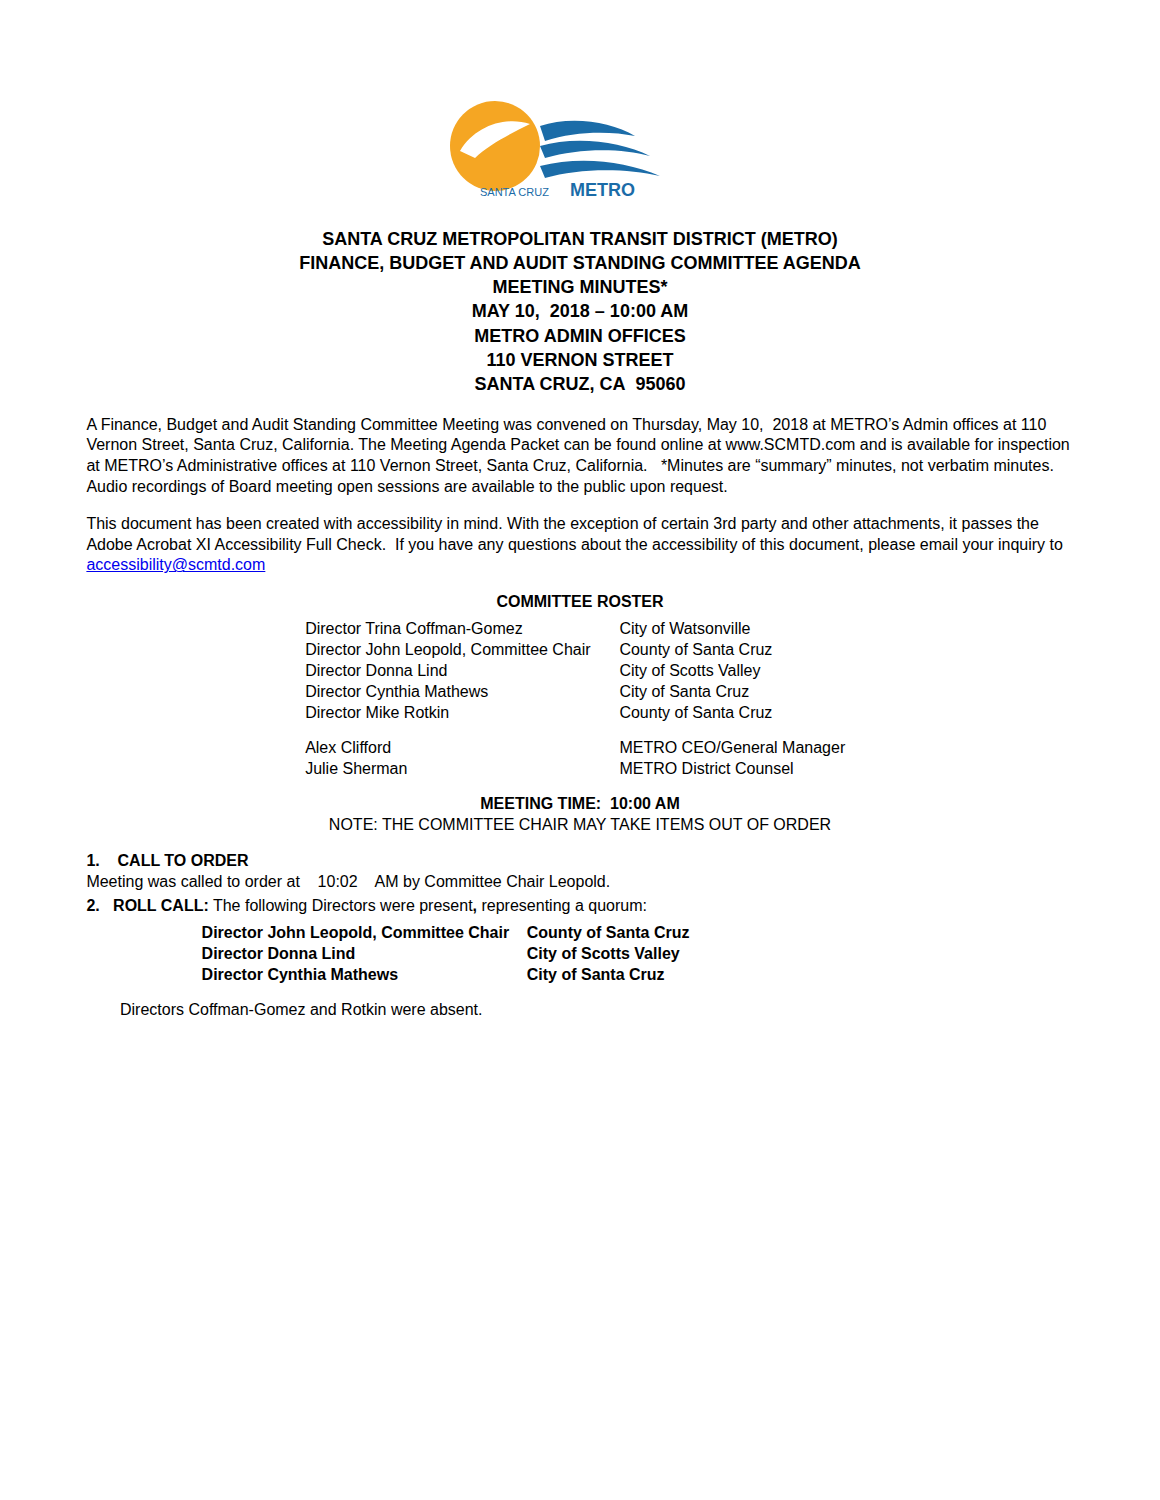SANTA CRUZ METRO
SANTA CRUZ METROPOLITAN TRANSIT DISTRICT (METRO)
FINANCE, BUDGET AND AUDIT STANDING COMMITTEE AGENDA
MEETING MINUTES*
MAY 10, 2018 – 10:00 AM
METRO ADMIN OFFICES
110 VERNON STREET
SANTA CRUZ, CA 95060
A Finance, Budget and Audit Standing Committee Meeting was convened on Thursday, May 10, 2018 at METRO’s Admin offices at 110 Vernon Street, Santa Cruz, California. The Meeting Agenda Packet can be found online at www.SCMTD.com and is available for inspection at METRO’s Administrative offices at 110 Vernon Street, Santa Cruz, California. *Minutes are “summary” minutes, not verbatim minutes. Audio recordings of Board meeting open sessions are available to the public upon request.
This document has been created with accessibility in mind. With the exception of certain 3rd party and other attachments, it passes the Adobe Acrobat XI Accessibility Full Check. If you have any questions about the accessibility of this document, please email your inquiry to accessibility@scmtd.com
COMMITTEE ROSTER
| Director Trina Coffman-Gomez | City of Watsonville |
| Director John Leopold, Committee Chair | County of Santa Cruz |
| Director Donna Lind | City of Scotts Valley |
| Director Cynthia Mathews | City of Santa Cruz |
| Director Mike Rotkin | County of Santa Cruz |
| Alex Clifford | METRO CEO/General Manager |
| Julie Sherman | METRO District Counsel |
MEETING TIME: 10:00 AM
NOTE: THE COMMITTEE CHAIR MAY TAKE ITEMS OUT OF ORDER
1. CALL TO ORDER
Meeting was called to order at 10:02 AM by Committee Chair Leopold.
2. ROLL CALL: The following Directors were present, representing a quorum:
| Director John Leopold, Committee Chair | County of Santa Cruz |
| Director Donna Lind | City of Scotts Valley |
| Director Cynthia Mathews | City of Santa Cruz |
Directors Coffman-Gomez and Rotkin were absent.